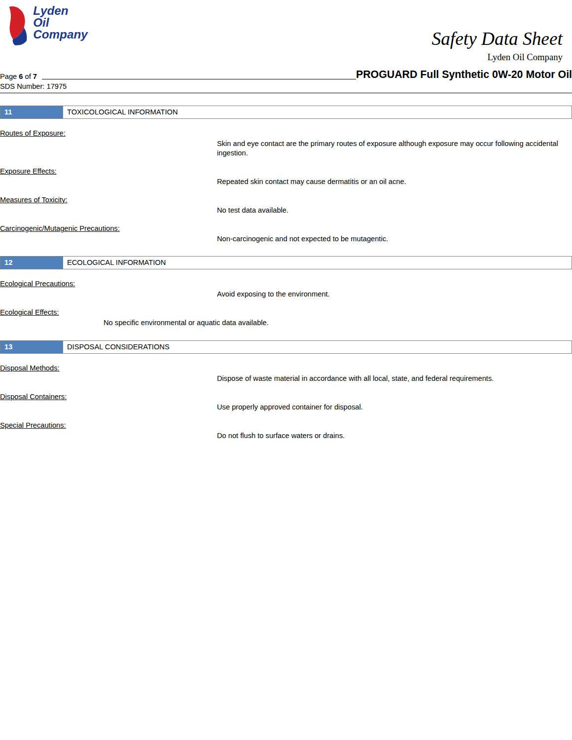Lyden Oil Company
Safety Data Sheet
Lyden Oil Company
Page 6 of 7
PROGUARD Full Synthetic 0W-20 Motor Oil
SDS Number: 17975
11
TOXICOLOGICAL INFORMATION
Routes of Exposure:
Skin and eye contact are the primary routes of exposure although exposure may occur following accidental ingestion.
Exposure Effects:
Repeated skin contact may cause dermatitis or an oil acne.
Measures of Toxicity:
No test data available.
Carcinogenic/Mutagenic Precautions:
Non-carcinogenic and not expected to be mutagentic.
12
ECOLOGICAL INFORMATION
Ecological Precautions:
Avoid exposing to the environment.
Ecological Effects:
No specific environmental or aquatic data available.
13
DISPOSAL CONSIDERATIONS
Disposal Methods:
Dispose of waste material in accordance with all local, state, and federal requirements.
Disposal Containers:
Use properly approved container for disposal.
Special Precautions:
Do not flush to surface waters or drains.